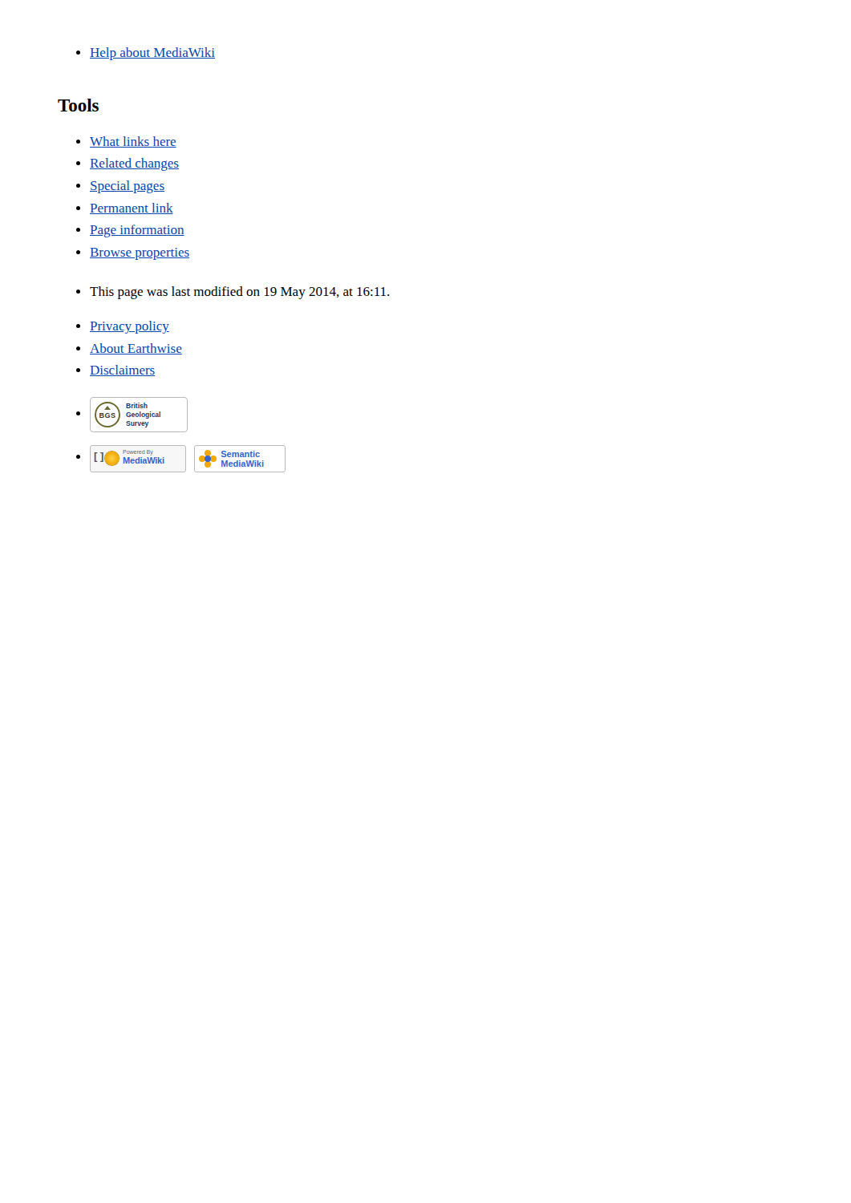Help about MediaWiki
Tools
What links here
Related changes
Special pages
Permanent link
Page information
Browse properties
This page was last modified on 19 May 2014, at 16:11.
Privacy policy
About Earthwise
Disclaimers
BGS British
Geological
Survey
[ ] Powered ByMediaWiki Semantic
MediaWiki